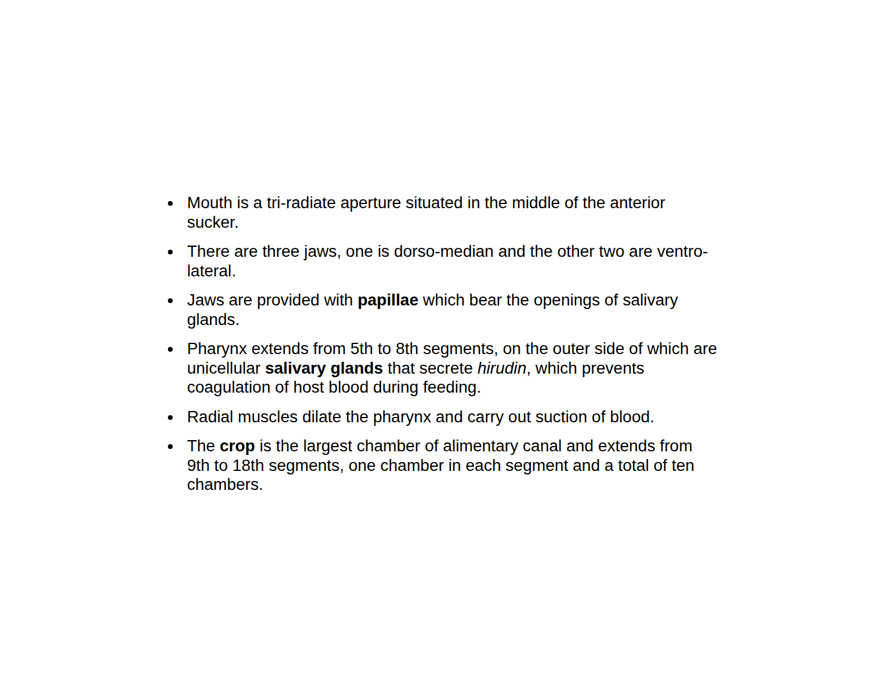Mouth is a tri-radiate aperture situated in the middle of the anterior sucker.
There are three jaws, one is dorso-median and the other two are ventro-lateral.
Jaws are provided with papillae which bear the openings of salivary glands.
Pharynx extends from 5th to 8th segments, on the outer side of which are unicellular salivary glands that secrete hirudin, which prevents coagulation of host blood during feeding.
Radial muscles dilate the pharynx and carry out suction of blood.
The crop is the largest chamber of alimentary canal and extends from 9th to 18th segments, one chamber in each segment and a total of ten chambers.